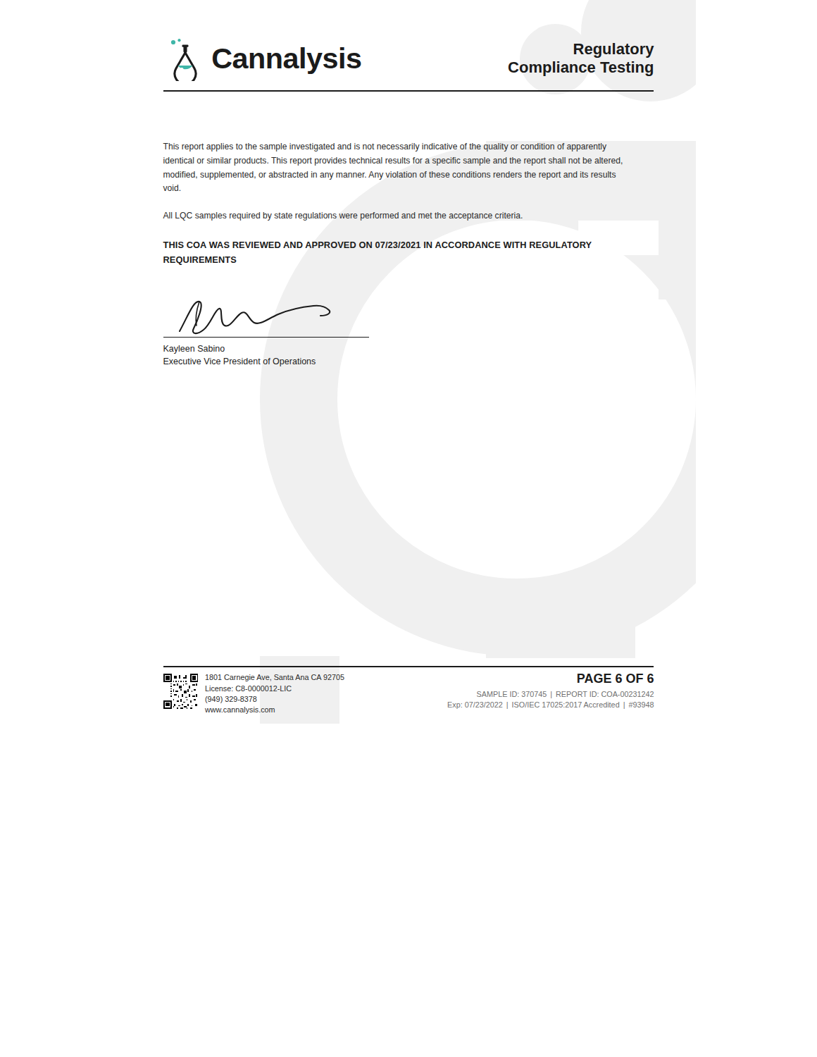Cannalysis
Regulatory
Compliance Testing
This report applies to the sample investigated and is not necessarily indicative of the quality or condition of apparently identical or similar products. This report provides technical results for a specific sample and the report shall not be altered, modified, supplemented, or abstracted in any manner. Any violation of these conditions renders the report and its results void.
All LQC samples required by state regulations were performed and met the acceptance criteria.
THIS COA WAS REVIEWED AND APPROVED ON 07/23/2021 IN ACCORDANCE WITH REGULATORY REQUIREMENTS
Kayleen Sabino
Executive Vice President of Operations
1801 Carnegie Ave, Santa Ana CA 92705
License: C8-0000012-LIC
(949) 329-8378
www.cannalysis.com
PAGE 6 OF 6
SAMPLE ID: 370745 | REPORT ID: COA-00231242
Exp: 07/23/2022 | ISO/IEC 17025:2017 Accredited | #93948